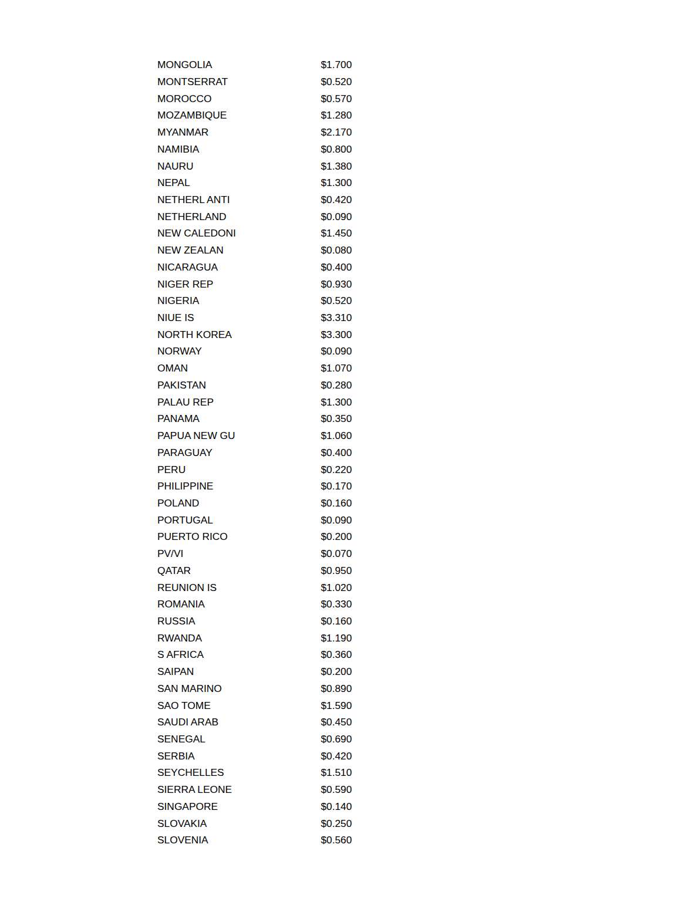| MONGOLIA | $1.700 |
| MONTSERRAT | $0.520 |
| MOROCCO | $0.570 |
| MOZAMBIQUE | $1.280 |
| MYANMAR | $2.170 |
| NAMIBIA | $0.800 |
| NAURU | $1.380 |
| NEPAL | $1.300 |
| NETHERL ANTI | $0.420 |
| NETHERLAND | $0.090 |
| NEW CALEDONI | $1.450 |
| NEW ZEALAN | $0.080 |
| NICARAGUA | $0.400 |
| NIGER REP | $0.930 |
| NIGERIA | $0.520 |
| NIUE IS | $3.310 |
| NORTH KOREA | $3.300 |
| NORWAY | $0.090 |
| OMAN | $1.070 |
| PAKISTAN | $0.280 |
| PALAU REP | $1.300 |
| PANAMA | $0.350 |
| PAPUA NEW GU | $1.060 |
| PARAGUAY | $0.400 |
| PERU | $0.220 |
| PHILIPPINE | $0.170 |
| POLAND | $0.160 |
| PORTUGAL | $0.090 |
| PUERTO RICO | $0.200 |
| PV/VI | $0.070 |
| QATAR | $0.950 |
| REUNION IS | $1.020 |
| ROMANIA | $0.330 |
| RUSSIA | $0.160 |
| RWANDA | $1.190 |
| S AFRICA | $0.360 |
| SAIPAN | $0.200 |
| SAN MARINO | $0.890 |
| SAO TOME | $1.590 |
| SAUDI ARAB | $0.450 |
| SENEGAL | $0.690 |
| SERBIA | $0.420 |
| SEYCHELLES | $1.510 |
| SIERRA LEONE | $0.590 |
| SINGAPORE | $0.140 |
| SLOVAKIA | $0.250 |
| SLOVENIA | $0.560 |